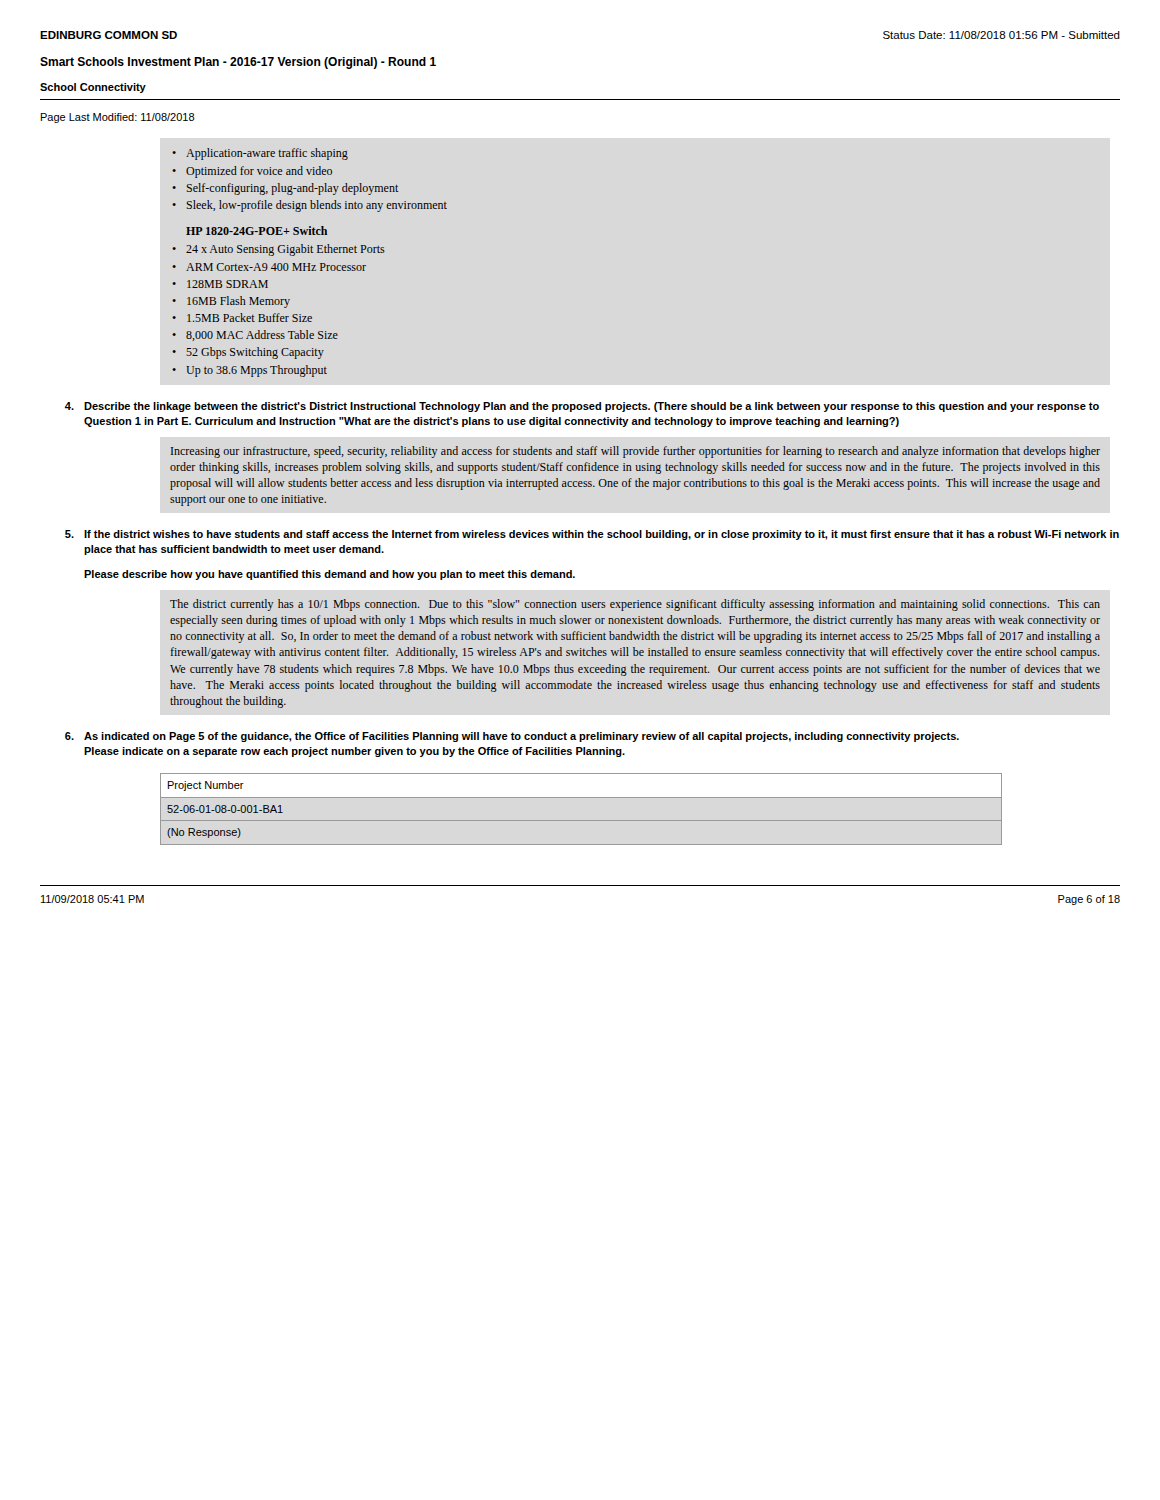EDINBURG COMMON SD
Status Date: 11/08/2018 01:56 PM - Submitted
Smart Schools Investment Plan - 2016-17 Version (Original) - Round 1
School Connectivity
Page Last Modified: 11/08/2018
Application-aware traffic shaping
Optimized for voice and video
Self-configuring, plug-and-play deployment
Sleek, low-profile design blends into any environment
HP 1820-24G-POE+ Switch
24 x Auto Sensing Gigabit Ethernet Ports
ARM Cortex-A9 400 MHz Processor
128MB SDRAM
16MB Flash Memory
1.5MB Packet Buffer Size
8,000 MAC Address Table Size
52 Gbps Switching Capacity
Up to 38.6 Mpps Throughput
4.
Describe the linkage between the district's District Instructional Technology Plan and the proposed projects. (There should be a link between your response to this question and your response to Question 1 in Part E. Curriculum and Instruction "What are the district's plans to use digital connectivity and technology to improve teaching and learning?)
Increasing our infrastructure, speed, security, reliability and access for students and staff will provide further opportunities for learning to research and analyze information that develops higher order thinking skills, increases problem solving skills, and supports student/Staff confidence in using technology skills needed for success now and in the future. The projects involved in this proposal will will allow students better access and less disruption via interrupted access. One of the major contributions to this goal is the Meraki access points. This will increase the usage and support our one to one initiative.
5.
If the district wishes to have students and staff access the Internet from wireless devices within the school building, or in close proximity to it, it must first ensure that it has a robust Wi-Fi network in place that has sufficient bandwidth to meet user demand.
Please describe how you have quantified this demand and how you plan to meet this demand.
The district currently has a 10/1 Mbps connection. Due to this "slow" connection users experience significant difficulty assessing information and maintaining solid connections. This can especially seen during times of upload with only 1 Mbps which results in much slower or nonexistent downloads. Furthermore, the district currently has many areas with weak connectivity or no connectivity at all. So, In order to meet the demand of a robust network with sufficient bandwidth the district will be upgrading its internet access to 25/25 Mbps fall of 2017 and installing a firewall/gateway with antivirus content filter. Additionally, 15 wireless AP's and switches will be installed to ensure seamless connectivity that will effectively cover the entire school campus. We currently have 78 students which requires 7.8 Mbps. We have 10.0 Mbps thus exceeding the requirement. Our current access points are not sufficient for the number of devices that we have. The Meraki access points located throughout the building will accommodate the increased wireless usage thus enhancing technology use and effectiveness for staff and students throughout the building.
6.
As indicated on Page 5 of the guidance, the Office of Facilities Planning will have to conduct a preliminary review of all capital projects, including connectivity projects.
Please indicate on a separate row each project number given to you by the Office of Facilities Planning.
| Project Number |
| --- |
| 52-06-01-08-0-001-BA1 |
| (No Response) |
11/09/2018 05:41 PM
Page 6 of 18